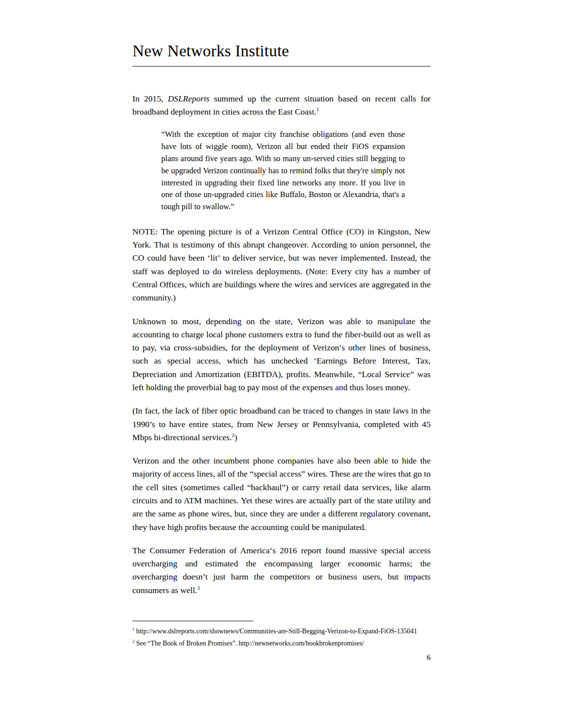New Networks Institute
In 2015, DSLReports summed up the current situation based on recent calls for broadband deployment in cities across the East Coast.1
“With the exception of major city franchise obligations (and even those have lots of wiggle room), Verizon all but ended their FiOS expansion plans around five years ago. With so many un-served cities still begging to be upgraded Verizon continually has to remind folks that they're simply not interested in upgrading their fixed line networks any more. If you live in one of those un-upgraded cities like Buffalo, Boston or Alexandria, that's a tough pill to swallow.”
NOTE: The opening picture is of a Verizon Central Office (CO) in Kingston, New York. That is testimony of this abrupt changeover. According to union personnel, the CO could have been ‘lit’ to deliver service, but was never implemented. Instead, the staff was deployed to do wireless deployments. (Note: Every city has a number of Central Offices, which are buildings where the wires and services are aggregated in the community.)
Unknown to most, depending on the state, Verizon was able to manipulate the accounting to charge local phone customers extra to fund the fiber-build out as well as to pay, via cross-subsidies, for the deployment of Verizon’s other lines of business, such as special access, which has unchecked ‘Earnings Before Interest, Tax, Depreciation and Amortization (EBITDA), profits. Meanwhile, “Local Service” was left holding the proverbial bag to pay most of the expenses and thus loses money.
(In fact, the lack of fiber optic broadband can be traced to changes in state laws in the 1990’s to have entire states, from New Jersey or Pennsylvania, completed with 45 Mbps bi-directional services.2)
Verizon and the other incumbent phone companies have also been able to hide the majority of access lines, all of the “special access” wires. These are the wires that go to the cell sites (sometimes called “backhaul”) or carry retail data services, like alarm circuits and to ATM machines. Yet these wires are actually part of the state utility and are the same as phone wires, but, since they are under a different regulatory covenant, they have high profits because the accounting could be manipulated.
The Consumer Federation of America‘s 2016 report found massive special access overcharging and estimated the encompassing larger economic harms; the overcharging doesn’t just harm the competitors or business users, but impacts consumers as well.3
1 http://www.dslreports.com/shownews/Communities-are-Still-Begging-Verizon-to-Expand-FiOS-135041
2 See “The Book of Broken Promises”. http://newnetworks.com/bookbrokenpromises/
6